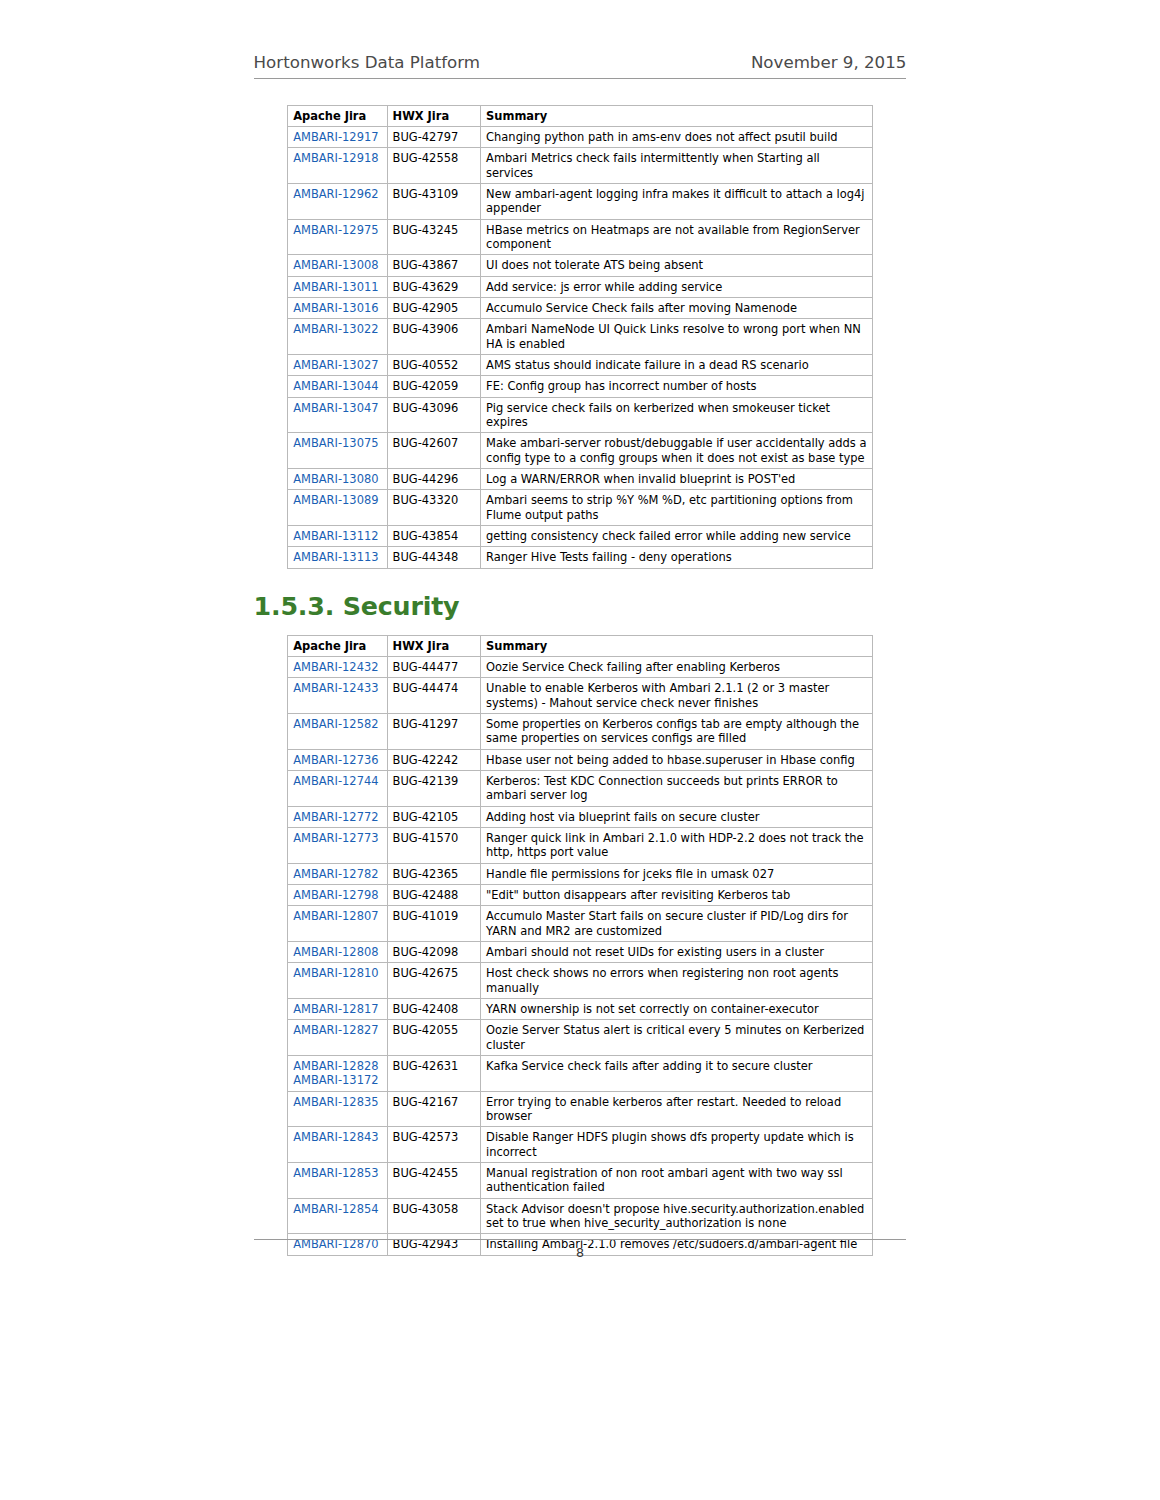Hortonworks Data Platform
November 9, 2015
| Apache Jira | HWX Jira | Summary |
| --- | --- | --- |
| AMBARI-12917 | BUG-42797 | Changing python path in ams-env does not affect psutil build |
| AMBARI-12918 | BUG-42558 | Ambari Metrics check fails intermittently when Starting all services |
| AMBARI-12962 | BUG-43109 | New ambari-agent logging infra makes it difficult to attach a log4j appender |
| AMBARI-12975 | BUG-43245 | HBase metrics on Heatmaps are not available from RegionServer component |
| AMBARI-13008 | BUG-43867 | UI does not tolerate ATS being absent |
| AMBARI-13011 | BUG-43629 | Add service: js error while adding service |
| AMBARI-13016 | BUG-42905 | Accumulo Service Check fails after moving Namenode |
| AMBARI-13022 | BUG-43906 | Ambari NameNode UI Quick Links resolve to wrong port when NN HA is enabled |
| AMBARI-13027 | BUG-40552 | AMS status should indicate failure in a dead RS scenario |
| AMBARI-13044 | BUG-42059 | FE: Config group has incorrect number of hosts |
| AMBARI-13047 | BUG-43096 | Pig service check fails on kerberized when smokeuser ticket expires |
| AMBARI-13075 | BUG-42607 | Make ambari-server robust/debuggable if user accidentally adds a config type to a config groups when it does not exist as base type |
| AMBARI-13080 | BUG-44296 | Log a WARN/ERROR when invalid blueprint is POST'ed |
| AMBARI-13089 | BUG-43320 | Ambari seems to strip %Y %M %D, etc partitioning options from Flume output paths |
| AMBARI-13112 | BUG-43854 | getting consistency check failed error while adding new service |
| AMBARI-13113 | BUG-44348 | Ranger Hive Tests failing - deny operations |
1.5.3. Security
| Apache Jira | HWX Jira | Summary |
| --- | --- | --- |
| AMBARI-12432 | BUG-44477 | Oozie Service Check failing after enabling Kerberos |
| AMBARI-12433 | BUG-44474 | Unable to enable Kerberos with Ambari 2.1.1 (2 or 3 master systems) - Mahout service check never finishes |
| AMBARI-12582 | BUG-41297 | Some properties on Kerberos configs tab are empty although the same properties on services configs are filled |
| AMBARI-12736 | BUG-42242 | Hbase user not being added to hbase.superuser in Hbase config |
| AMBARI-12744 | BUG-42139 | Kerberos: Test KDC Connection succeeds but prints ERROR to ambari server log |
| AMBARI-12772 | BUG-42105 | Adding host via blueprint fails on secure cluster |
| AMBARI-12773 | BUG-41570 | Ranger quick link in Ambari 2.1.0 with HDP-2.2 does not track the http, https port value |
| AMBARI-12782 | BUG-42365 | Handle file permissions for jceks file in umask 027 |
| AMBARI-12798 | BUG-42488 | "Edit" button disappears after revisiting Kerberos tab |
| AMBARI-12807 | BUG-41019 | Accumulo Master Start fails on secure cluster if PID/Log dirs for YARN and MR2 are customized |
| AMBARI-12808 | BUG-42098 | Ambari should not reset UIDs for existing users in a cluster |
| AMBARI-12810 | BUG-42675 | Host check shows no errors when registering non root agents manually |
| AMBARI-12817 | BUG-42408 | YARN ownership is not set correctly on container-executor |
| AMBARI-12827 | BUG-42055 | Oozie Server Status alert is critical every 5 minutes on Kerberized cluster |
| AMBARI-12828 AMBARI-13172 | BUG-42631 | Kafka Service check fails after adding it to secure cluster |
| AMBARI-12835 | BUG-42167 | Error trying to enable kerberos after restart. Needed to reload browser |
| AMBARI-12843 | BUG-42573 | Disable Ranger HDFS plugin shows dfs property update which is incorrect |
| AMBARI-12853 | BUG-42455 | Manual registration of non root ambari agent with two way ssl authentication failed |
| AMBARI-12854 | BUG-43058 | Stack Advisor doesn't propose hive.security.authorization.enabled set to true when hive_security_authorization is none |
| AMBARI-12870 | BUG-42943 | Installing Ambari-2.1.0 removes /etc/sudoers.d/ambari-agent file |
8